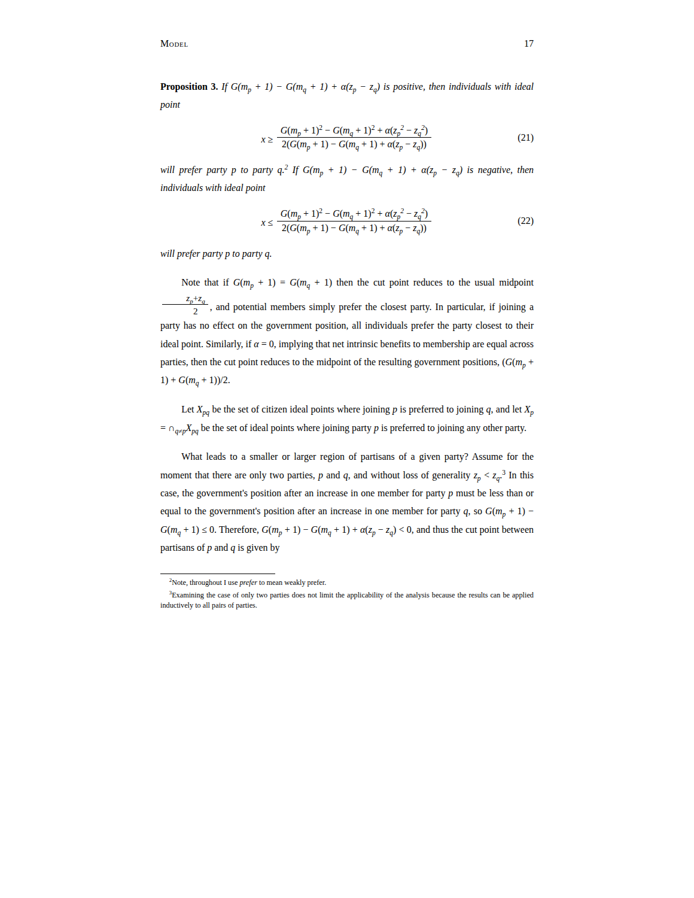Model 17
Proposition 3. If G(mp + 1) − G(mq + 1) + α(zp − zq) is positive, then individuals with ideal point
x G(mp + 1)2 − G(mq + 1)2 + α(zp2 − zq2) 2(G(mp + 1) − G(mq + 1) + α(zp − zq))
(21)
will prefer party p to party q.2 If G(mp + 1) − G(mq + 1) + α(zp − zq) is negative, then individuals with ideal point
x G(mp + 1)2 − G(mq + 1)2 + α(zp2 − zq2) 2(G(mp + 1) − G(mq + 1) + α(zp − zq))
(22)
will prefer party p to party q.
Note that if G(mp + 1) = G(mq + 1) then the cut point reduces to the usual midpoint zp+zq 2, and potential members simply prefer the closest party. In particular, if joining a party has no effect on the government position, all individuals prefer the party closest to their ideal point. Similarly, if α = 0, implying that net intrinsic benefits to membership are equal across parties, then the cut point reduces to the midpoint of the resulting government positions, (G(mp + 1) + G(mq + 1))/2.
Let Xpq be the set of citizen ideal points where joining p is preferred to joining q, and let Xp = ∩q≠pXpq be the set of ideal points where joining party p is preferred to joining any other party.
What leads to a smaller or larger region of partisans of a given party? Assume for the moment that there are only two parties, p and q, and without loss of generality zp < zq.3 In this case, the government's position after an increase in one member for party p must be less than or equal to the government's position after an increase in one member for party q, so G(mp + 1) − G(mq + 1) 0. Therefore, G(mp + 1) − G(mq + 1) + α(zp − zq) < 0, and thus the cut point between partisans of p and q is given by
2 Note, throughout I use prefer to mean weakly prefer.
3 Examining the case of only two parties does not limit the applicability of the analysis because the results can be applied inductively to all pairs of parties.